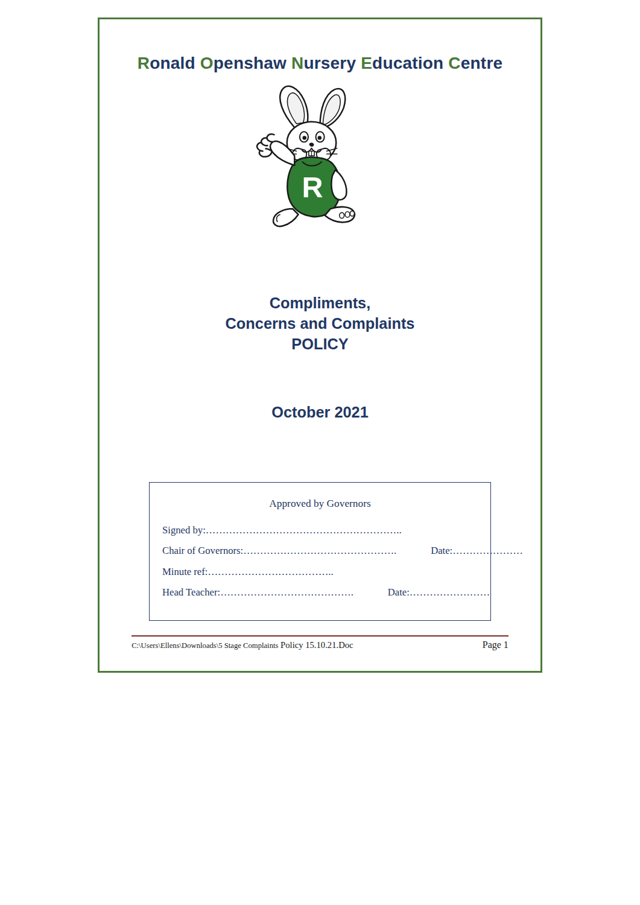Ronald Openshaw Nursery Education Centre
R
Compliments,
Concerns and Complaints
POLICY
October 2021
Approved by Governors
Signed by:…………………………………………………..
Chair of Governors:………………………………………. Date:…………………
Minute ref:………………………………..
Head Teacher:…………………………………. Date:……………………
C:\Users\Ellens\Downloads\5 Stage Complaints Policy 15.10.21.Doc
Page 1